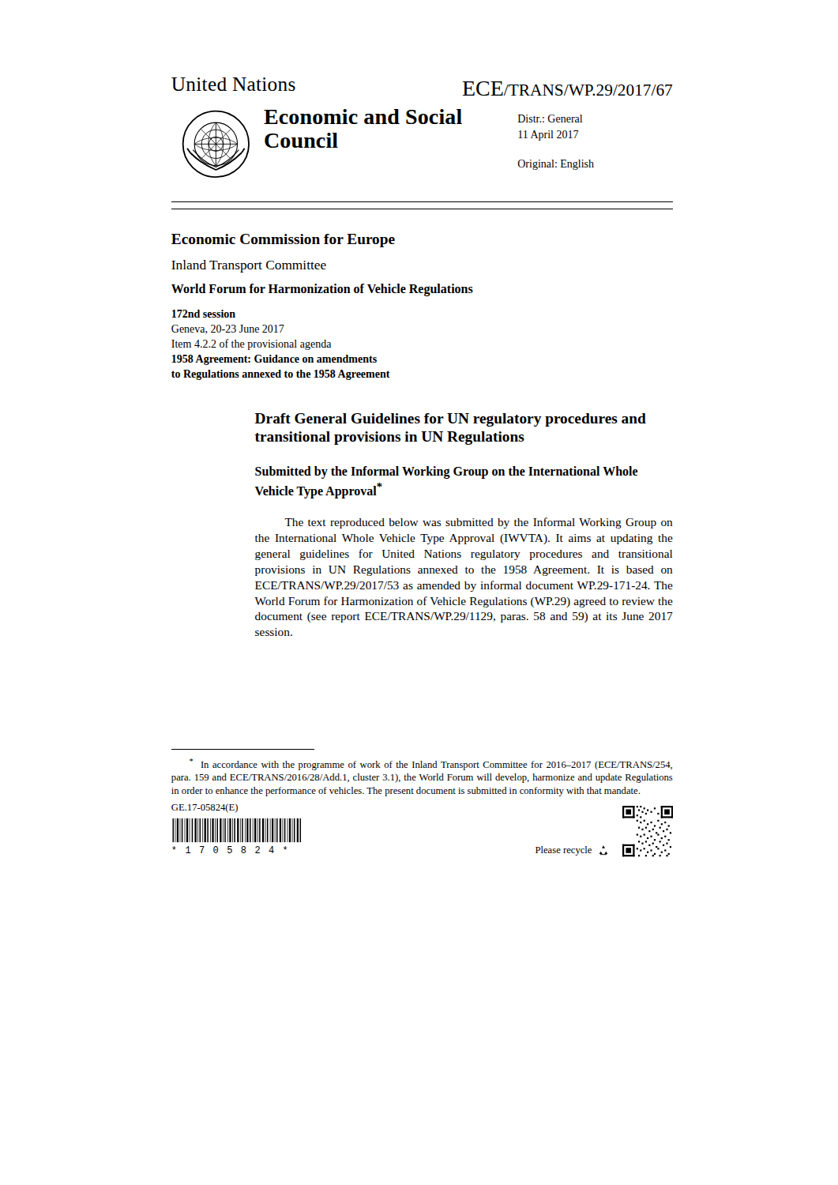United Nations
ECE/TRANS/WP.29/2017/67
Economic and Social Council
Distr.: General
11 April 2017
Original: English
Economic Commission for Europe
Inland Transport Committee
World Forum for Harmonization of Vehicle Regulations
172nd session
Geneva, 20-23 June 2017
Item 4.2.2 of the provisional agenda
1958 Agreement: Guidance on amendments
to Regulations annexed to the 1958 Agreement
Draft General Guidelines for UN regulatory procedures and transitional provisions in UN Regulations
Submitted by the Informal Working Group on the International Whole Vehicle Type Approval*
The text reproduced below was submitted by the Informal Working Group on the International Whole Vehicle Type Approval (IWVTA). It aims at updating the general guidelines for United Nations regulatory procedures and transitional provisions in UN Regulations annexed to the 1958 Agreement. It is based on ECE/TRANS/WP.29/2017/53 as amended by informal document WP.29-171-24. The World Forum for Harmonization of Vehicle Regulations (WP.29) agreed to review the document (see report ECE/TRANS/WP.29/1129, paras. 58 and 59) at its June 2017 session.
* In accordance with the programme of work of the Inland Transport Committee for 2016–2017 (ECE/TRANS/254, para. 159 and ECE/TRANS/2016/28/Add.1, cluster 3.1), the World Forum will develop, harmonize and update Regulations in order to enhance the performance of vehicles. The present document is submitted in conformity with that mandate.
GE.17-05824(E)
* 1 7 0 5 8 2 4 *
Please recycle